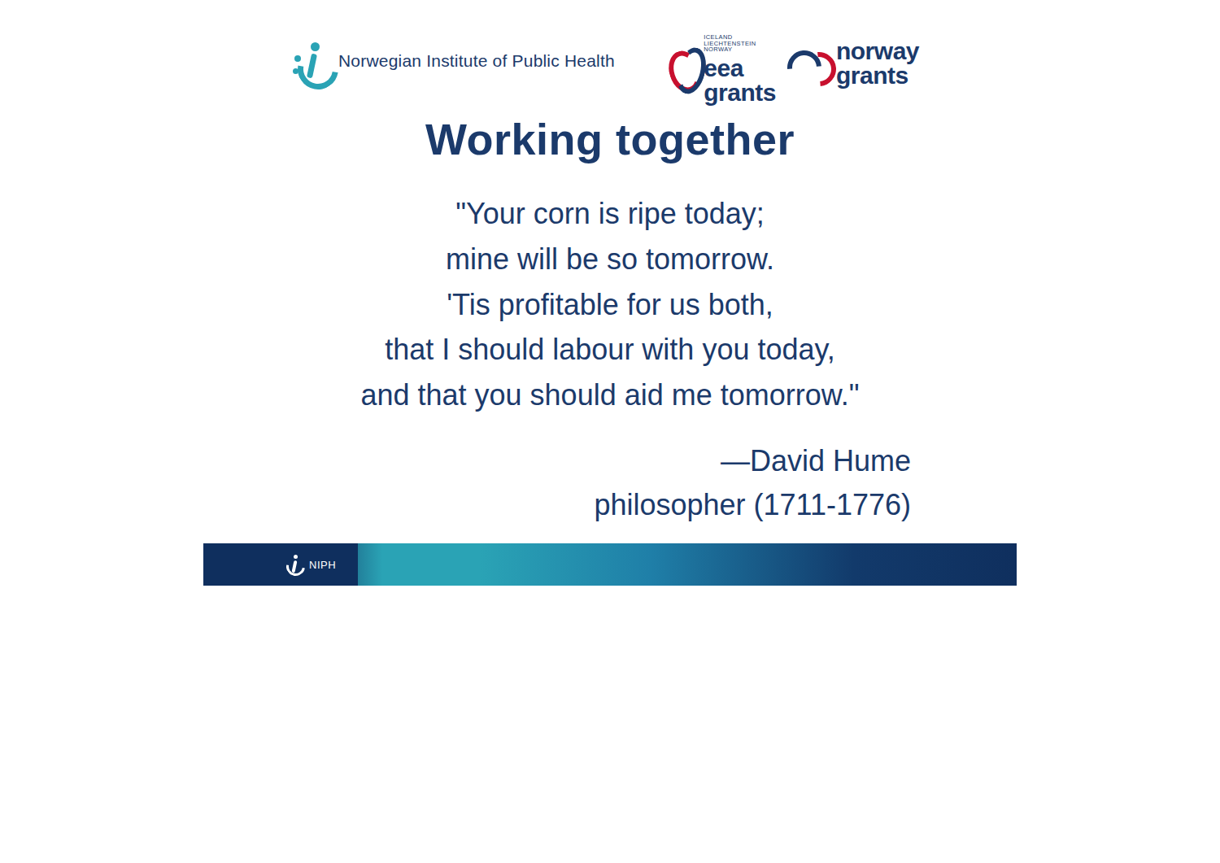Norwegian Institute of Public Health
Iceland
Liechtenstein
Norway
eea grants
norway grants
Working together
"Your corn is ripe today;
mine will be so tomorrow.
'Tis profitable for us both,
that I should labour with you today,
and that you should aid me tomorrow."
—David Hume philosopher (1711-1776)
NIPH